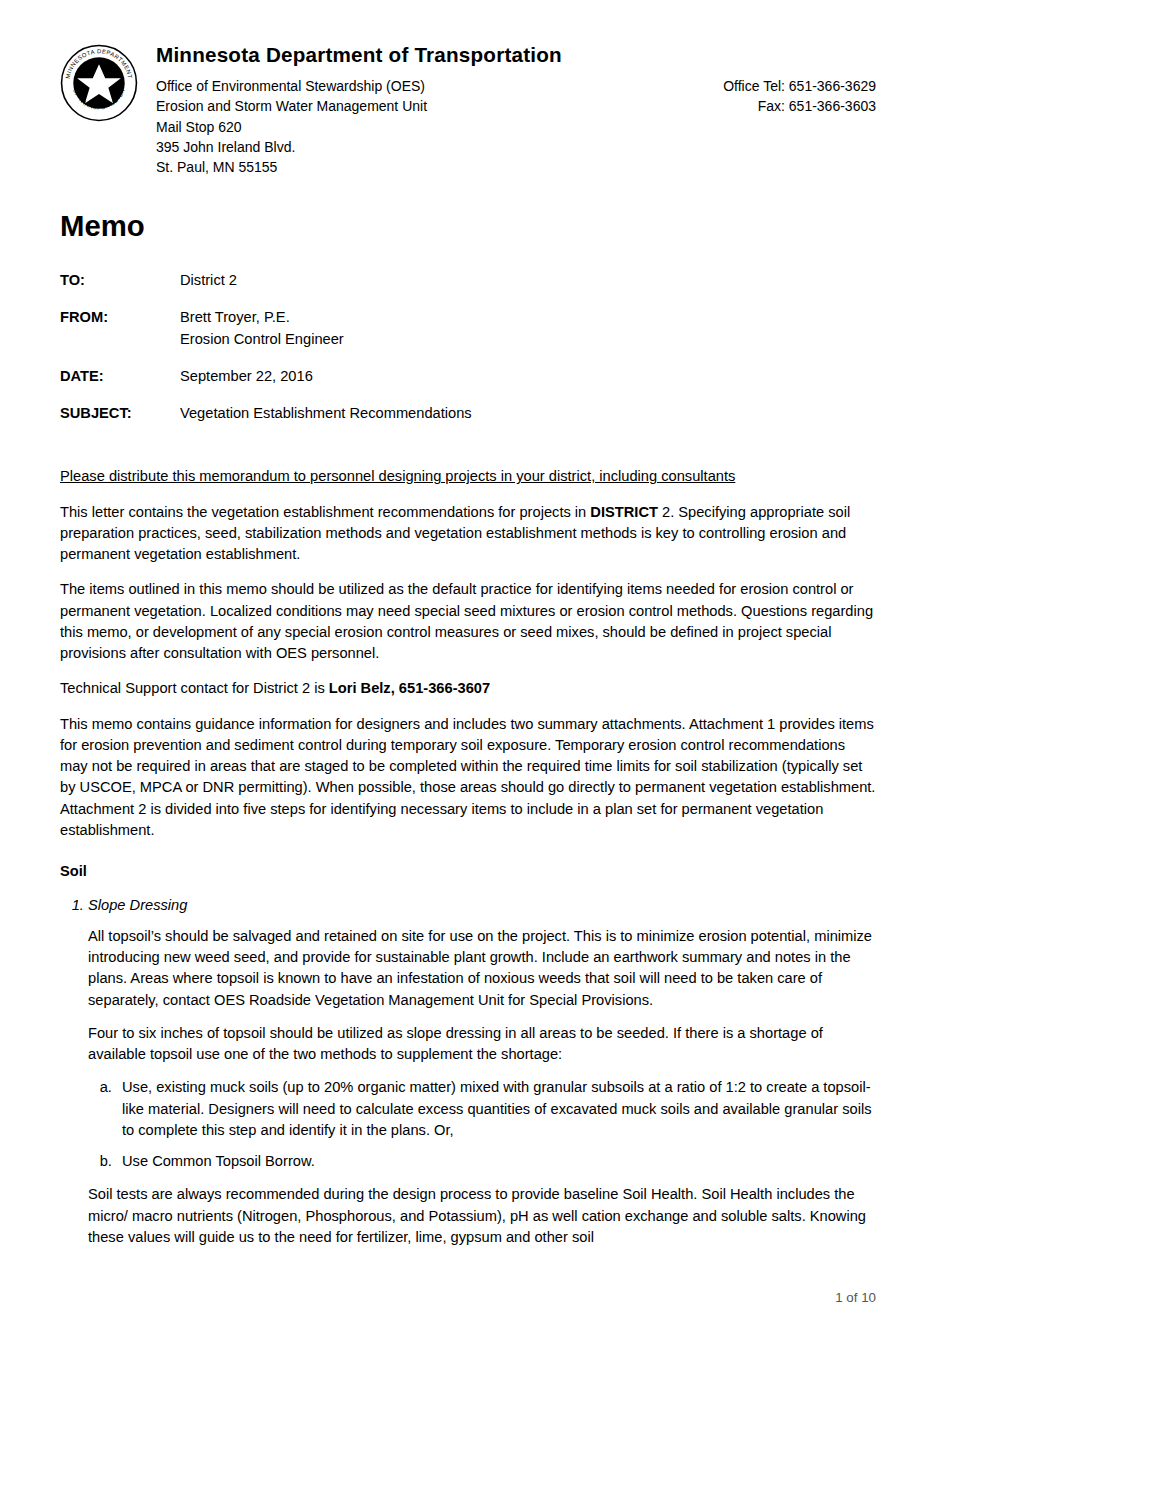MINNESOTA DEPARTMENT OF TRANSPORTATION
Minnesota Department of Transportation
| Office of Environmental Stewardship (OES) | Office Tel: 651-366-3629 |
| Erosion and Storm Water Management Unit | Fax: 651-366-3603 |
| Mail Stop 620 | |
| 395 John Ireland Blvd. | |
| St. Paul, MN 55155 | |
Memo
| TO: | District 2 |
| FROM: | Brett Troyer, P.E. Erosion Control Engineer |
| DATE: | September 22, 2016 |
| SUBJECT: | Vegetation Establishment Recommendations |
Please distribute this memorandum to personnel designing projects in your district, including consultants
This letter contains the vegetation establishment recommendations for projects in DISTRICT 2. Specifying appropriate soil preparation practices, seed, stabilization methods and vegetation establishment methods is key to controlling erosion and permanent vegetation establishment.
The items outlined in this memo should be utilized as the default practice for identifying items needed for erosion control or permanent vegetation. Localized conditions may need special seed mixtures or erosion control methods. Questions regarding this memo, or development of any special erosion control measures or seed mixes, should be defined in project special provisions after consultation with OES personnel.
Technical Support contact for District 2 is Lori Belz, 651-366-3607
This memo contains guidance information for designers and includes two summary attachments. Attachment 1 provides items for erosion prevention and sediment control during temporary soil exposure. Temporary erosion control recommendations may not be required in areas that are staged to be completed within the required time limits for soil stabilization (typically set by USCOE, MPCA or DNR permitting). When possible, those areas should go directly to permanent vegetation establishment. Attachment 2 is divided into five steps for identifying necessary items to include in a plan set for permanent vegetation establishment.
Soil
Slope Dressing
All topsoil’s should be salvaged and retained on site for use on the project. This is to minimize erosion potential, minimize introducing new weed seed, and provide for sustainable plant growth. Include an earthwork summary and notes in the plans. Areas where topsoil is known to have an infestation of noxious weeds that soil will need to be taken care of separately, contact OES Roadside Vegetation Management Unit for Special Provisions.
Four to six inches of topsoil should be utilized as slope dressing in all areas to be seeded. If there is a shortage of available topsoil use one of the two methods to supplement the shortage:
Use, existing muck soils (up to 20% organic matter) mixed with granular subsoils at a ratio of 1:2 to create a topsoil-like material. Designers will need to calculate excess quantities of excavated muck soils and available granular soils to complete this step and identify it in the plans. Or,
Use Common Topsoil Borrow.
Soil tests are always recommended during the design process to provide baseline Soil Health. Soil Health includes the micro/ macro nutrients (Nitrogen, Phosphorous, and Potassium), pH as well cation exchange and soluble salts. Knowing these values will guide us to the need for fertilizer, lime, gypsum and other soil
1 of 10